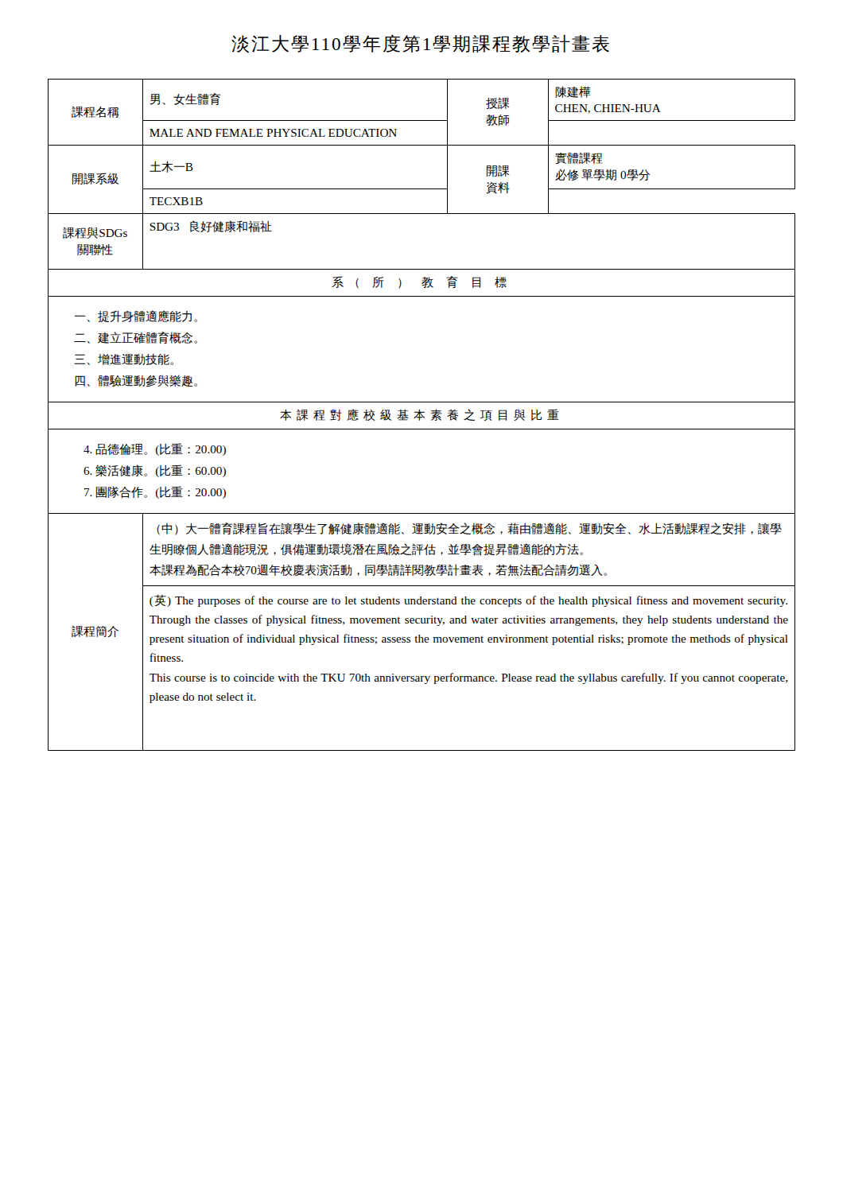淡江大學110學年度第1學期課程教學計畫表
| 課程名稱 | 男、女生體育 | 授課 教師 | 陳建樺 CHEN, CHIEN-HUA |
| MALE AND FEMALE PHYSICAL EDUCATION |
| 開課系級 | 土木一B | 開課 資料 | 實體課程 必修 單學期 0學分 |
| TECXB1B |
| 課程與SDGs 關聯性 | SDG3 良好健康和福祉 |
| 系（ 所 ） 教 育 目 標 |
| 一、提升身體適應能力。 二、建立正確體育概念。 三、增進運動技能。 四、體驗運動參與樂趣。 |
| 本課程對應校級基本素養之項目與比重 |
| 4. 品德倫理。(比重：20.00) 6. 樂活健康。(比重：60.00) 7. 團隊合作。(比重：20.00) |
| 課程簡介 | （中）大一體育課程旨在讓學生了解健康體適能、運動安全之概念，藉由體適能、運動安全、水上活動課程之安排，讓學生明瞭個人體適能現況，俱備運動環境潛在風險之評估，並學會提昇體適能的方法。 本課程為配合本校70週年校慶表演活動，同學請詳閱教學計畫表，若無法配合請勿選入。 |
| (英) The purposes of the course are to let students understand the concepts of the health physical fitness and movement security. Through the classes of physical fitness, movement security, and water activities arrangements, they help students understand the present situation of individual physical fitness; assess the movement environment potential risks; promote the methods of physical fitness. This course is to coincide with the TKU 70th anniversary performance. Please read the syllabus carefully. If you cannot cooperate, please do not select it. |